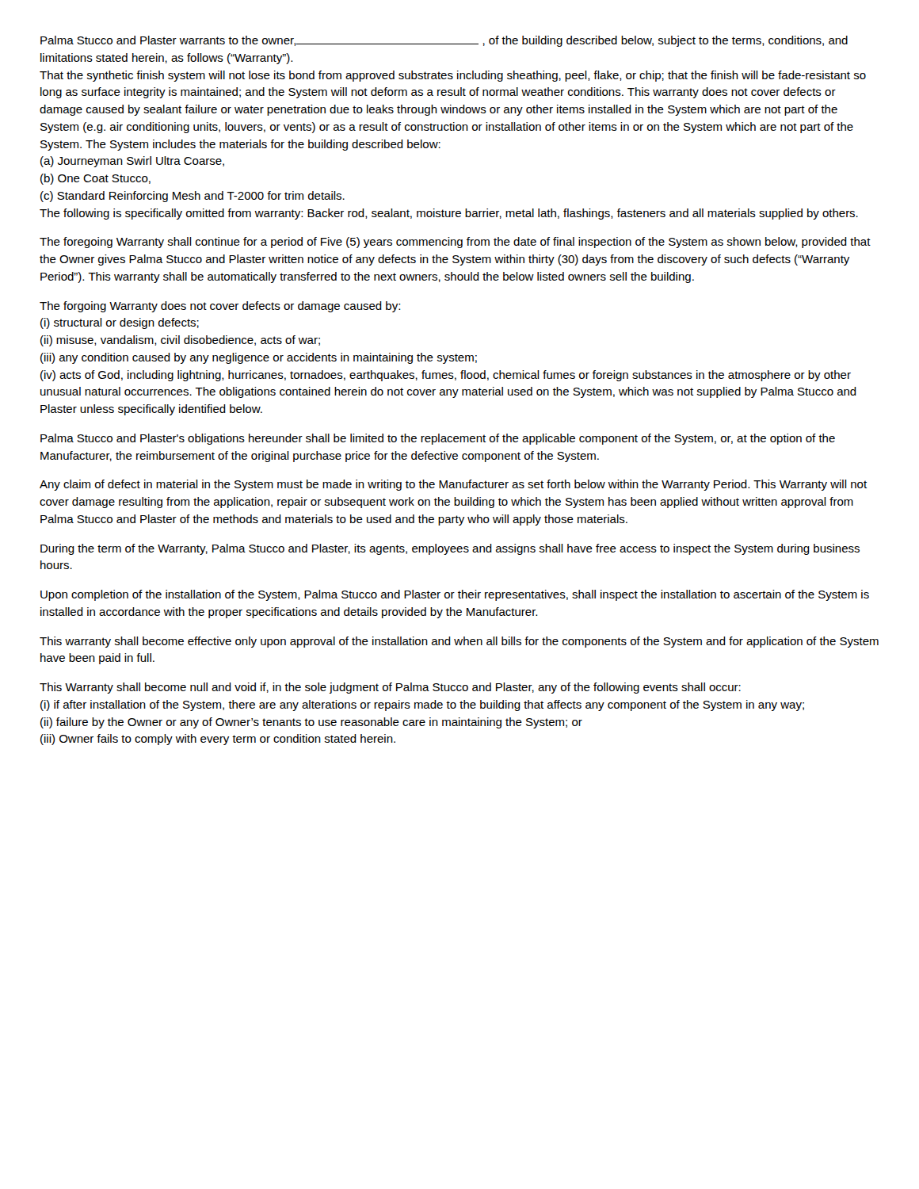Palma Stucco and Plaster warrants to the owner, , of the building described below, subject to the terms, conditions, and limitations stated herein, as follows (“Warranty”).
That the synthetic finish system will not lose its bond from approved substrates including sheathing, peel, flake, or chip; that the finish will be fade-resistant so long as surface integrity is maintained; and the System will not deform as a result of normal weather conditions. This warranty does not cover defects or damage caused by sealant failure or water penetration due to leaks through windows or any other items installed in the System which are not part of the System (e.g. air conditioning units, louvers, or vents) or as a result of construction or installation of other items in or on the System which are not part of the System. The System includes the materials for the building described below:
(a) Journeyman Swirl Ultra Coarse,
(b) One Coat Stucco,
(c) Standard Reinforcing Mesh and T-2000 for trim details.
The following is specifically omitted from warranty: Backer rod, sealant, moisture barrier, metal lath, flashings, fasteners and all materials supplied by others.
The foregoing Warranty shall continue for a period of Five (5) years commencing from the date of final inspection of the System as shown below, provided that the Owner gives Palma Stucco and Plaster written notice of any defects in the System within thirty (30) days from the discovery of such defects (“Warranty Period”). This warranty shall be automatically transferred to the next owners, should the below listed owners sell the building.
The forgoing Warranty does not cover defects or damage caused by:
(i) structural or design defects;
(ii) misuse, vandalism, civil disobedience, acts of war;
(iii) any condition caused by any negligence or accidents in maintaining the system;
(iv) acts of God, including lightning, hurricanes, tornadoes, earthquakes, fumes, flood, chemical fumes or foreign substances in the atmosphere or by other unusual natural occurrences. The obligations contained herein do not cover any material used on the System, which was not supplied by Palma Stucco and Plaster unless specifically identified below.
Palma Stucco and Plaster's obligations hereunder shall be limited to the replacement of the applicable component of the System, or, at the option of the Manufacturer, the reimbursement of the original purchase price for the defective component of the System.
Any claim of defect in material in the System must be made in writing to the Manufacturer as set forth below within the Warranty Period. This Warranty will not cover damage resulting from the application, repair or subsequent work on the building to which the System has been applied without written approval from Palma Stucco and Plaster of the methods and materials to be used and the party who will apply those materials.
During the term of the Warranty, Palma Stucco and Plaster, its agents, employees and assigns shall have free access to inspect the System during business hours.
Upon completion of the installation of the System, Palma Stucco and Plaster or their representatives, shall inspect the installation to ascertain of the System is installed in accordance with the proper specifications and details provided by the Manufacturer.
This warranty shall become effective only upon approval of the installation and when all bills for the components of the System and for application of the System have been paid in full.
This Warranty shall become null and void if, in the sole judgment of Palma Stucco and Plaster, any of the following events shall occur:
(i) if after installation of the System, there are any alterations or repairs made to the building that affects any component of the System in any way;
(ii) failure by the Owner or any of Owner’s tenants to use reasonable care in maintaining the System; or
(iii) Owner fails to comply with every term or condition stated herein.